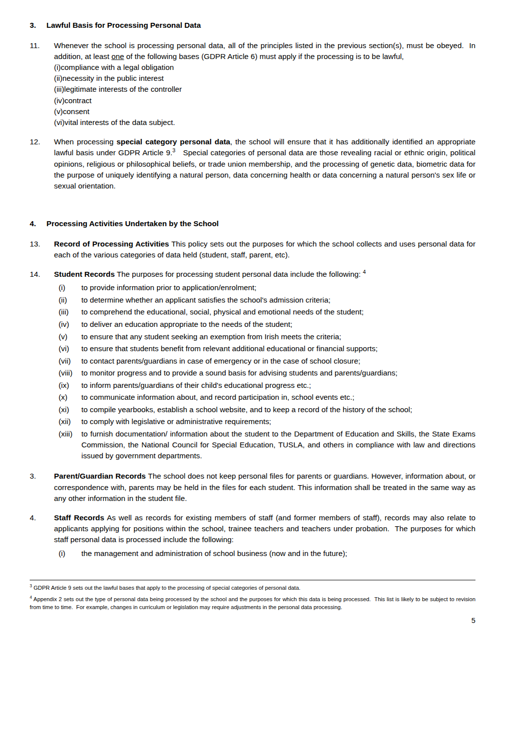3. Lawful Basis for Processing Personal Data
11.
Whenever the school is processing personal data, all of the principles listed in the previous section(s), must be obeyed. In addition, at least one of the following bases (GDPR Article 6) must apply if the processing is to be lawful,
(i)compliance with a legal obligation
(ii)necessity in the public interest
(iii)legitimate interests of the controller
(iv)contract
(v)consent
(vi)vital interests of the data subject.
12.
When processing special category personal data, the school will ensure that it has additionally identified an appropriate lawful basis under GDPR Article 9.3 Special categories of personal data are those revealing racial or ethnic origin, political opinions, religious or philosophical beliefs, or trade union membership, and the processing of genetic data, biometric data for the purpose of uniquely identifying a natural person, data concerning health or data concerning a natural person's sex life or sexual orientation.
4. Processing Activities Undertaken by the School
13.
Record of Processing Activities This policy sets out the purposes for which the school collects and uses personal data for each of the various categories of data held (student, staff, parent, etc).
14.
Student Records The purposes for processing student personal data include the following: 4
(i)
to provide information prior to application/enrolment;
(ii)
to determine whether an applicant satisfies the school's admission criteria;
(iii)
to comprehend the educational, social, physical and emotional needs of the student;
(iv)
to deliver an education appropriate to the needs of the student;
(v)
to ensure that any student seeking an exemption from Irish meets the criteria;
(vi)
to ensure that students benefit from relevant additional educational or financial supports;
(vii)
to contact parents/guardians in case of emergency or in the case of school closure;
(viii)
to monitor progress and to provide a sound basis for advising students and parents/guardians;
(ix)
to inform parents/guardians of their child's educational progress etc.;
(x)
to communicate information about, and record participation in, school events etc.;
(xi)
to compile yearbooks, establish a school website, and to keep a record of the history of the school;
(xii)
to comply with legislative or administrative requirements;
(xiii)
to furnish documentation/ information about the student to the Department of Education and Skills, the State Exams Commission, the National Council for Special Education, TUSLA, and others in compliance with law and directions issued by government departments.
3.
Parent/Guardian Records The school does not keep personal files for parents or guardians. However, information about, or correspondence with, parents may be held in the files for each student. This information shall be treated in the same way as any other information in the student file.
4.
Staff Records As well as records for existing members of staff (and former members of staff), records may also relate to applicants applying for positions within the school, trainee teachers and teachers under probation. The purposes for which staff personal data is processed include the following:
(i)
the management and administration of school business (now and in the future);
3 GDPR Article 9 sets out the lawful bases that apply to the processing of special categories of personal data.
4 Appendix 2 sets out the type of personal data being processed by the school and the purposes for which this data is being processed. This list is likely to be subject to revision from time to time. For example, changes in curriculum or legislation may require adjustments in the personal data processing.
5